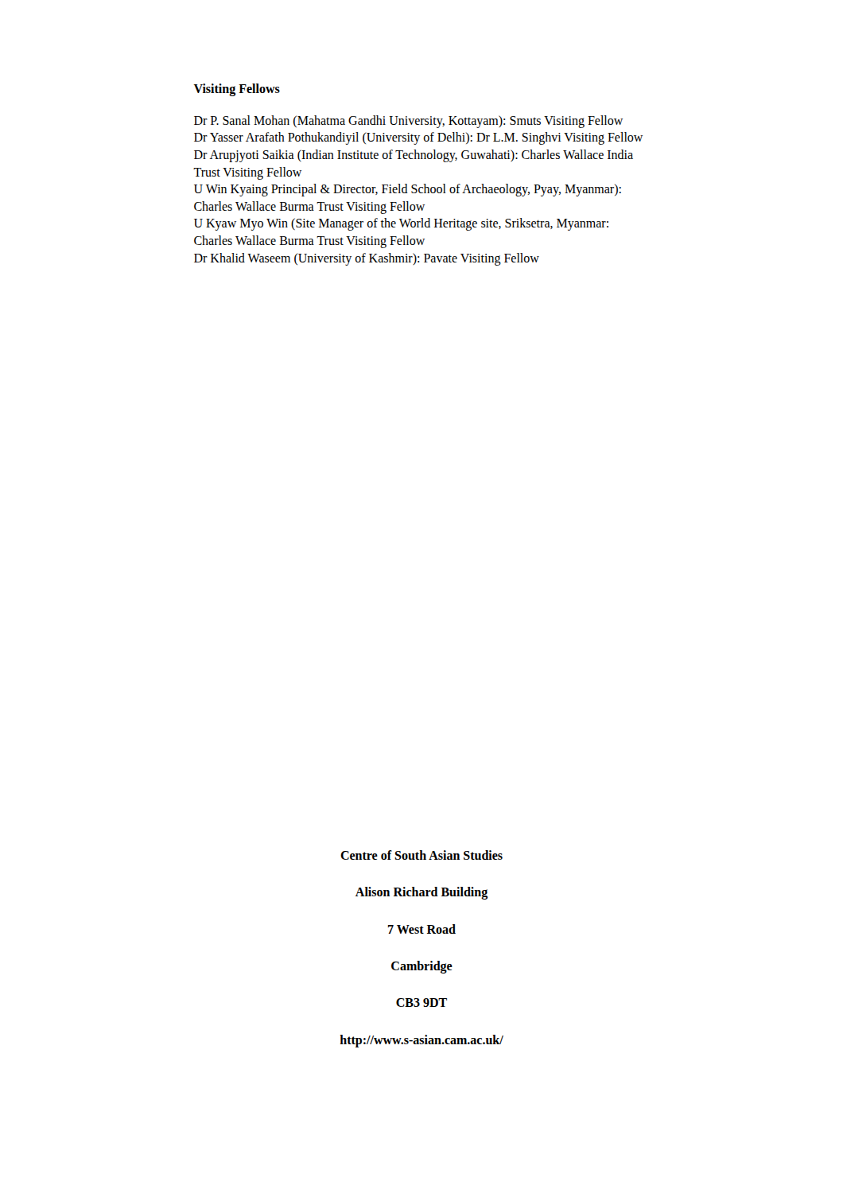Visiting Fellows
Dr P. Sanal Mohan (Mahatma Gandhi University, Kottayam): Smuts Visiting Fellow
Dr Yasser Arafath Pothukandiyil (University of Delhi): Dr L.M. Singhvi Visiting Fellow
Dr Arupjyoti Saikia (Indian Institute of Technology, Guwahati): Charles Wallace India Trust Visiting Fellow
U Win Kyaing Principal & Director, Field School of Archaeology, Pyay, Myanmar): Charles Wallace Burma Trust Visiting Fellow
U Kyaw Myo Win (Site Manager of the World Heritage site, Sriksetra, Myanmar: Charles Wallace Burma Trust Visiting Fellow
Dr Khalid Waseem (University of Kashmir): Pavate Visiting Fellow
Centre of South Asian Studies
Alison Richard Building
7 West Road
Cambridge
CB3 9DT
http://www.s-asian.cam.ac.uk/